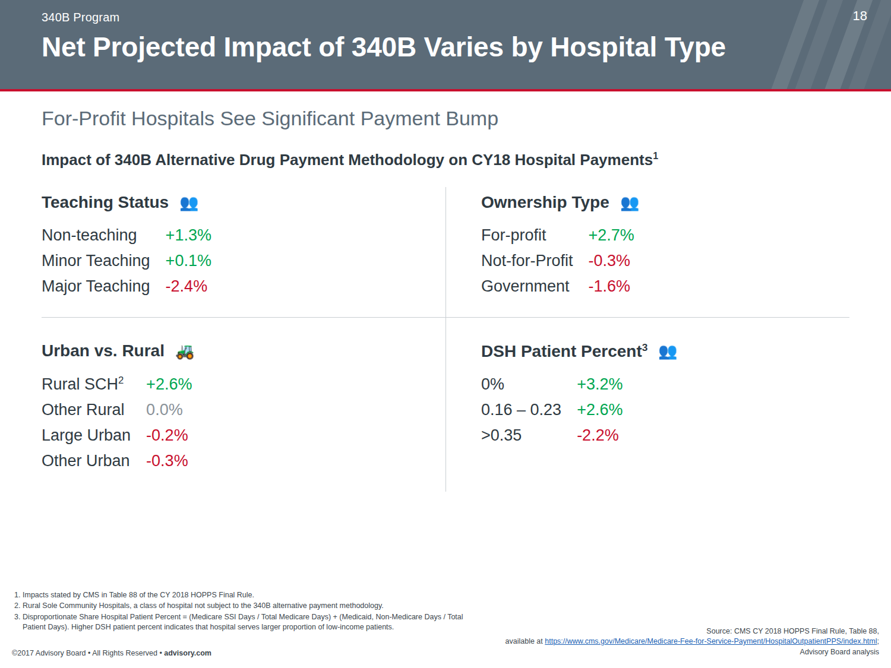340B Program
18
Net Projected Impact of 340B Varies by Hospital Type
For-Profit Hospitals See Significant Payment Bump
Impact of 340B Alternative Drug Payment Methodology on CY18 Hospital Payments1
Teaching Status👥
| Non-teaching | +1.3% |
| Minor Teaching | +0.1% |
| Major Teaching | -2.4% |
Ownership Type👥
| For-profit | +2.7% |
| Not-for-Profit | -0.3% |
| Government | -1.6% |
Urban vs. Rural🚜
| Rural SCH 2 | +2.6% |
| Other Rural | 0.0% |
| Large Urban | -0.2% |
| Other Urban | -0.3% |
DSH Patient Percent3👥
| 0% | +3.2% |
| 0.16 – 0.23 | +2.6% |
| >0.35 | -2.2% |
Impacts stated by CMS in Table 88 of the CY 2018 HOPPS Final Rule.
Rural Sole Community Hospitals, a class of hospital not subject to the 340B alternative payment methodology.
Disproportionate Share Hospital Patient Percent = (Medicare SSI Days / Total Medicare Days) + (Medicaid, Non-Medicare Days / Total Patient Days). Higher DSH patient percent indicates that hospital serves larger proportion of low-income patients.
Source: CMS CY 2018 HOPPS Final Rule, Table 88,
available at https://www.cms.gov/Medicare/Medicare-Fee-for-Service-Payment/HospitalOutpatientPPS/index.html; Advisory Board analysis
©2017 Advisory Board • All Rights Reserved • advisory.com